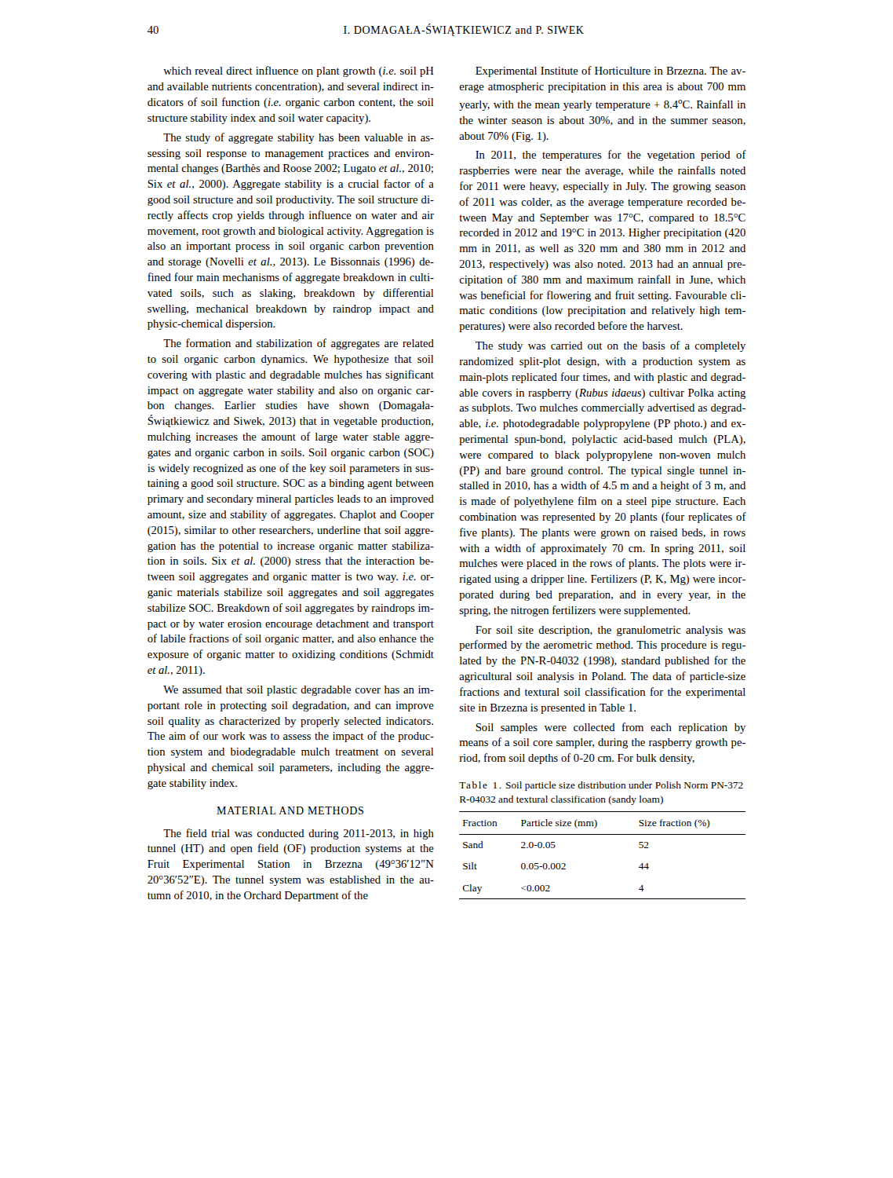40
I. DOMAGAŁA-ŚWIĄTKIEWICZ and P. SIWEK
which reveal direct influence on plant growth (i.e. soil pH and available nutrients concentration), and several indirect indicators of soil function (i.e. organic carbon content, the soil structure stability index and soil water capacity).
The study of aggregate stability has been valuable in assessing soil response to management practices and environmental changes (Barthès and Roose 2002; Lugato et al., 2010; Six et al., 2000). Aggregate stability is a crucial factor of a good soil structure and soil productivity. The soil structure directly affects crop yields through influence on water and air movement, root growth and biological activity. Aggregation is also an important process in soil organic carbon prevention and storage (Novelli et al., 2013). Le Bissonnais (1996) defined four main mechanisms of aggregate breakdown in cultivated soils, such as slaking, breakdown by differential swelling, mechanical breakdown by raindrop impact and physic-chemical dispersion.
The formation and stabilization of aggregates are related to soil organic carbon dynamics. We hypothesize that soil covering with plastic and degradable mulches has significant impact on aggregate water stability and also on organic carbon changes. Earlier studies have shown (Domagała-Świątkiewicz and Siwek, 2013) that in vegetable production, mulching increases the amount of large water stable aggregates and organic carbon in soils. Soil organic carbon (SOC) is widely recognized as one of the key soil parameters in sustaining a good soil structure. SOC as a binding agent between primary and secondary mineral particles leads to an improved amount, size and stability of aggregates. Chaplot and Cooper (2015), similar to other researchers, underline that soil aggregation has the potential to increase organic matter stabilization in soils. Six et al. (2000) stress that the interaction between soil aggregates and organic matter is two way. i.e. organic materials stabilize soil aggregates and soil aggregates stabilize SOC. Breakdown of soil aggregates by raindrops impact or by water erosion encourage detachment and transport of labile fractions of soil organic matter, and also enhance the exposure of organic matter to oxidizing conditions (Schmidt et al., 2011).
We assumed that soil plastic degradable cover has an important role in protecting soil degradation, and can improve soil quality as characterized by properly selected indicators. The aim of our work was to assess the impact of the production system and biodegradable mulch treatment on several physical and chemical soil parameters, including the aggregate stability index.
Material and Methods
The field trial was conducted during 2011-2013, in high tunnel (HT) and open field (OF) production systems at the Fruit Experimental Station in Brzezna (49°36′12″N 20°36′52″E). The tunnel system was established in the autumn of 2010, in the Orchard Department of the
Experimental Institute of Horticulture in Brzezna. The average atmospheric precipitation in this area is about 700 mm yearly, with the mean yearly temperature + 8.4oC. Rainfall in the winter season is about 30%, and in the summer season, about 70% (Fig. 1).
In 2011, the temperatures for the vegetation period of raspberries were near the average, while the rainfalls noted for 2011 were heavy, especially in July. The growing season of 2011 was colder, as the average temperature recorded between May and September was 17°C, compared to 18.5°C recorded in 2012 and 19°C in 2013. Higher precipitation (420 mm in 2011, as well as 320 mm and 380 mm in 2012 and 2013, respectively) was also noted. 2013 had an annual precipitation of 380 mm and maximum rainfall in June, which was beneficial for flowering and fruit setting. Favourable climatic conditions (low precipitation and relatively high temperatures) were also recorded before the harvest.
The study was carried out on the basis of a completely randomized split-plot design, with a production system as main-plots replicated four times, and with plastic and degradable covers in raspberry (Rubus idaeus) cultivar Polka acting as subplots. Two mulches commercially advertised as degradable, i.e. photodegradable polypropylene (PP photo.) and experimental spun-bond, polylactic acid-based mulch (PLA), were compared to black polypropylene non-woven mulch (PP) and bare ground control. The typical single tunnel installed in 2010, has a width of 4.5 m and a height of 3 m, and is made of polyethylene film on a steel pipe structure. Each combination was represented by 20 plants (four replicates of five plants). The plants were grown on raised beds, in rows with a width of approximately 70 cm. In spring 2011, soil mulches were placed in the rows of plants. The plots were irrigated using a dripper line. Fertilizers (P, K, Mg) were incorporated during bed preparation, and in every year, in the spring, the nitrogen fertilizers were supplemented.
For soil site description, the granulometric analysis was performed by the aerometric method. This procedure is regulated by the PN-R-04032 (1998), standard published for the agricultural soil analysis in Poland. The data of particle-size fractions and textural soil classification for the experimental site in Brzezna is presented in Table 1.
Soil samples were collected from each replication by means of a soil core sampler, during the raspberry growth period, from soil depths of 0-20 cm. For bulk density,
Table 1. Soil particle size distribution under Polish Norm PN-372 R-04032 and textural classification (sandy loam)
| Fraction | Particle size (mm) | Size fraction (%) |
| --- | --- | --- |
| Sand | 2.0-0.05 | 52 |
| Silt | 0.05-0.002 | 44 |
| Clay | <0.002 | 4 |